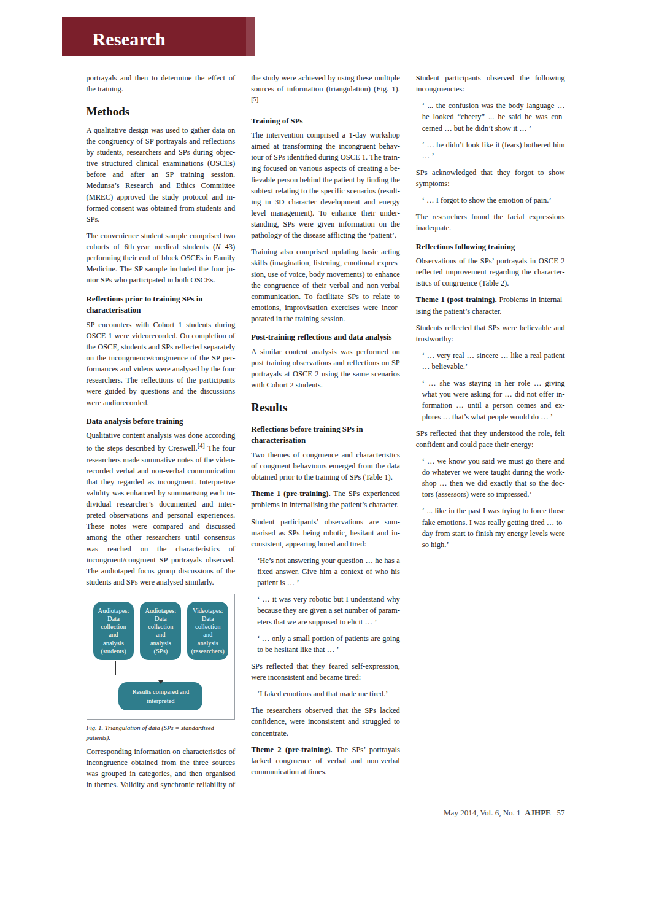Research
portrayals and then to determine the effect of the training.
Methods
A qualitative design was used to gather data on the congruency of SP portrayals and reflections by students, researchers and SPs during objective structured clinical examinations (OSCEs) before and after an SP training session. Medunsa’s Research and Ethics Committee (MREC) approved the study protocol and informed consent was obtained from students and SPs.
The convenience student sample comprised two cohorts of 6th-year medical students (N=43) performing their end-of-block OSCEs in Family Medicine. The SP sample included the four junior SPs who participated in both OSCEs.
Reflections prior to training SPs in characterisation
SP encounters with Cohort 1 students during OSCE 1 were videorecorded. On completion of the OSCE, students and SPs reflected separately on the incongruence/congruence of the SP performances and videos were analysed by the four researchers. The reflections of the participants were guided by questions and the discussions were audiorecorded.
Data analysis before training
Qualitative content analysis was done according to the steps described by Creswell.[4] The four researchers made summative notes of the videorecorded verbal and non-verbal communication that they regarded as incongruent. Interpretive validity was enhanced by summarising each individual researcher’s documented and interpreted observations and personal experiences. These notes were compared and discussed among the other researchers until consensus was reached on the characteristics of incongruent/congruent SP portrayals observed. The audiotaped focus group discussions of the students and SPs were analysed similarly.
Audiotapes:
Data collection and
analysis (students)
Audiotapes:
Data collection and
analysis (SPs)
Videotapes:
Data collection and
analysis (researchers)
Results compared and interpreted
Fig. 1. Triangulation of data (SPs = standardised patients).
Corresponding information on characteristics of incongruence obtained from the three sources was grouped in categories, and then organised in themes. Validity and synchronic reliability of the study were achieved by using these multiple sources of information (triangulation) (Fig. 1).[5]
Training of SPs
The intervention comprised a 1-day workshop aimed at transforming the incongruent behaviour of SPs identified during OSCE 1. The training focused on various aspects of creating a believable person behind the patient by finding the subtext relating to the specific scenarios (resulting in 3D character development and energy level management). To enhance their understanding, SPs were given information on the pathology of the disease afflicting the ‘patient’.
Training also comprised updating basic acting skills (imagination, listening, emotional expression, use of voice, body movements) to enhance the congruence of their verbal and non-verbal communication. To facilitate SPs to relate to emotions, improvisation exercises were incorporated in the training session.
Post-training reflections and data analysis
A similar content analysis was performed on post-training observations and reflections on SP portrayals at OSCE 2 using the same scenarios with Cohort 2 students.
Results
Reflections before training SPs in characterisation
Two themes of congruence and characteristics of congruent behaviours emerged from the data obtained prior to the training of SPs (Table 1).
Theme 1 (pre-training). The SPs experienced problems in internalising the patient’s character.
Student participants’ observations are summarised as SPs being robotic, hesitant and inconsistent, appearing bored and tired:
‘He’s not answering your question … he has a fixed answer. Give him a context of who his patient is … ’
‘ … it was very robotic but I understand why because they are given a set number of parameters that we are supposed to elicit … ’
‘ … only a small portion of patients are going to be hesitant like that … ’
SPs reflected that they feared self-expression, were inconsistent and became tired:
‘I faked emotions and that made me tired.’
The researchers observed that the SPs lacked confidence, were inconsistent and struggled to concentrate.
Theme 2 (pre-training). The SPs’ portrayals lacked congruence of verbal and non-verbal communication at times.
Student participants observed the following incongruencies:
‘ ... the confusion was the body language … he looked “cheery” ... he said he was concerned … but he didn’t show it … ’
‘ … he didn’t look like it (fears) bothered him … ’
SPs acknowledged that they forgot to show symptoms:
‘ … I forgot to show the emotion of pain.’
The researchers found the facial expressions inadequate.
Reflections following training
Observations of the SPs’ portrayals in OSCE 2 reflected improvement regarding the characteristics of congruence (Table 2).
Theme 1 (post-training). Problems in internalising the patient’s character.
Students reflected that SPs were believable and trustworthy:
‘ … very real … sincere … like a real patient … believable.’
‘ … she was staying in her role … giving what you were asking for … did not offer information … until a person comes and explores … that’s what people would do … ’
SPs reflected that they understood the role, felt confident and could pace their energy:
‘ … we know you said we must go there and do whatever we were taught during the workshop … then we did exactly that so the doctors (assessors) were so impressed.’
‘ ... like in the past I was trying to force those fake emotions. I was really getting tired … today from start to finish my energy levels were so high.’
May 2014, Vol. 6, No. 1 AJHPE 57